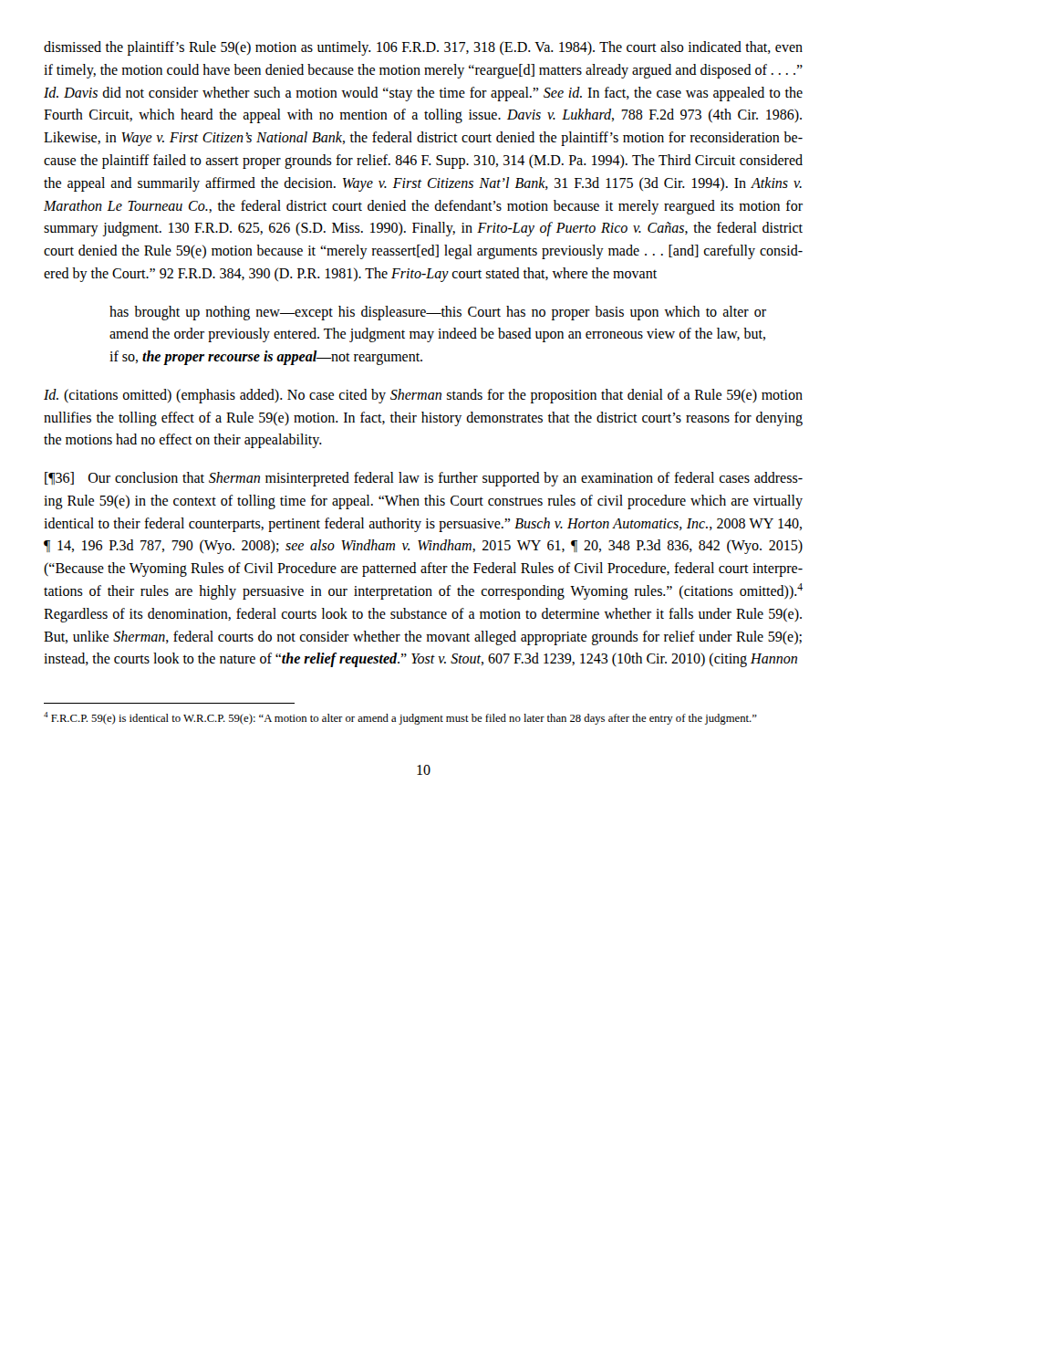dismissed the plaintiff’s Rule 59(e) motion as untimely. 106 F.R.D. 317, 318 (E.D. Va. 1984). The court also indicated that, even if timely, the motion could have been denied because the motion merely “reargue[d] matters already argued and disposed of . . . .” Id. Davis did not consider whether such a motion would “stay the time for appeal.” See id. In fact, the case was appealed to the Fourth Circuit, which heard the appeal with no mention of a tolling issue. Davis v. Lukhard, 788 F.2d 973 (4th Cir. 1986). Likewise, in Waye v. First Citizen’s National Bank, the federal district court denied the plaintiff’s motion for reconsideration because the plaintiff failed to assert proper grounds for relief. 846 F. Supp. 310, 314 (M.D. Pa. 1994). The Third Circuit considered the appeal and summarily affirmed the decision. Waye v. First Citizens Nat’l Bank, 31 F.3d 1175 (3d Cir. 1994). In Atkins v. Marathon Le Tourneau Co., the federal district court denied the defendant’s motion because it merely reargued its motion for summary judgment. 130 F.R.D. 625, 626 (S.D. Miss. 1990). Finally, in Frito-Lay of Puerto Rico v. Cañas, the federal district court denied the Rule 59(e) motion because it “merely reassert[ed] legal arguments previously made . . . [and] carefully considered by the Court.” 92 F.R.D. 384, 390 (D. P.R. 1981). The Frito-Lay court stated that, where the movant
has brought up nothing new—except his displeasure—this Court has no proper basis upon which to alter or amend the order previously entered. The judgment may indeed be based upon an erroneous view of the law, but, if so, the proper recourse is appeal—not reargument.
Id. (citations omitted) (emphasis added). No case cited by Sherman stands for the proposition that denial of a Rule 59(e) motion nullifies the tolling effect of a Rule 59(e) motion. In fact, their history demonstrates that the district court’s reasons for denying the motions had no effect on their appealability.
[¶36] Our conclusion that Sherman misinterpreted federal law is further supported by an examination of federal cases addressing Rule 59(e) in the context of tolling time for appeal. “When this Court construes rules of civil procedure which are virtually identical to their federal counterparts, pertinent federal authority is persuasive.” Busch v. Horton Automatics, Inc., 2008 WY 140, ¶ 14, 196 P.3d 787, 790 (Wyo. 2008); see also Windham v. Windham, 2015 WY 61, ¶ 20, 348 P.3d 836, 842 (Wyo. 2015) (“Because the Wyoming Rules of Civil Procedure are patterned after the Federal Rules of Civil Procedure, federal court interpretations of their rules are highly persuasive in our interpretation of the corresponding Wyoming rules.” (citations omitted)).4 Regardless of its denomination, federal courts look to the substance of a motion to determine whether it falls under Rule 59(e). But, unlike Sherman, federal courts do not consider whether the movant alleged appropriate grounds for relief under Rule 59(e); instead, the courts look to the nature of “the relief requested.” Yost v. Stout, 607 F.3d 1239, 1243 (10th Cir. 2010) (citing Hannon
4 F.R.C.P. 59(e) is identical to W.R.C.P. 59(e): “A motion to alter or amend a judgment must be filed no later than 28 days after the entry of the judgment.”
10